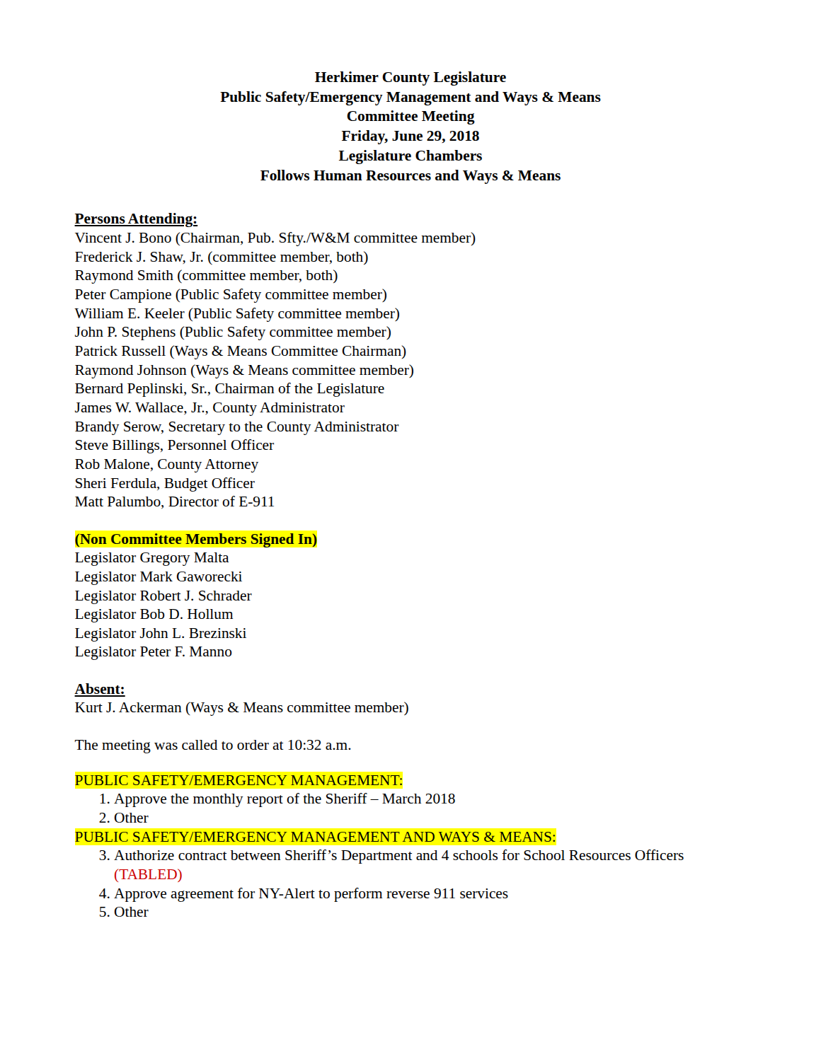Herkimer County Legislature
Public Safety/Emergency Management and Ways & Means
Committee Meeting
Friday, June 29, 2018
Legislature Chambers
Follows Human Resources and Ways & Means
Persons Attending:
Vincent J. Bono (Chairman, Pub. Sfty./W&M committee member)
Frederick J. Shaw, Jr. (committee member, both)
Raymond Smith (committee member, both)
Peter Campione (Public Safety committee member)
William E. Keeler (Public Safety committee member)
John P. Stephens (Public Safety committee member)
Patrick Russell (Ways & Means Committee Chairman)
Raymond Johnson (Ways & Means committee member)
Bernard Peplinski, Sr., Chairman of the Legislature
James W. Wallace, Jr., County Administrator
Brandy Serow, Secretary to the County Administrator
Steve Billings, Personnel Officer
Rob Malone, County Attorney
Sheri Ferdula, Budget Officer
Matt Palumbo, Director of E-911
(Non Committee Members Signed In)
Legislator Gregory Malta
Legislator Mark Gaworecki
Legislator Robert J. Schrader
Legislator Bob D. Hollum
Legislator John L. Brezinski
Legislator Peter F. Manno
Absent:
Kurt J. Ackerman (Ways & Means committee member)
The meeting was called to order at 10:32 a.m.
PUBLIC SAFETY/EMERGENCY MANAGEMENT:
Approve the monthly report of the Sheriff – March 2018
Other
PUBLIC SAFETY/EMERGENCY MANAGEMENT AND WAYS & MEANS:
Authorize contract between Sheriff’s Department and 4 schools for School Resources Officers (TABLED)
Approve agreement for NY-Alert to perform reverse 911 services
Other